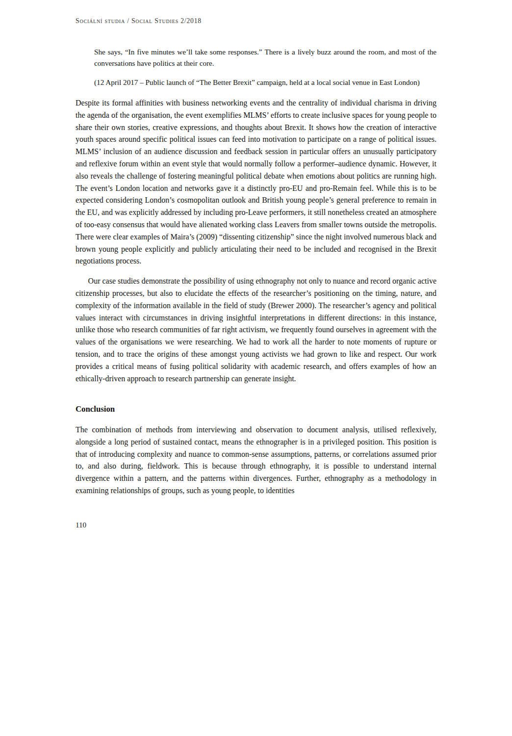Sociální studia / Social Studies 2/2018
She says, “In five minutes we’ll take some responses.” There is a lively buzz around the room, and most of the conversations have politics at their core.
(12 April 2017 – Public launch of “The Better Brexit” campaign, held at a local social venue in East London)
Despite its formal affinities with business networking events and the centrality of individual charisma in driving the agenda of the organisation, the event exemplifies MLMS’ efforts to create inclusive spaces for young people to share their own stories, creative expressions, and thoughts about Brexit. It shows how the creation of interactive youth spaces around specific political issues can feed into motivation to participate on a range of political issues. MLMS’ inclusion of an audience discussion and feedback session in particular offers an unusually participatory and reflexive forum within an event style that would normally follow a performer–audience dynamic. However, it also reveals the challenge of fostering meaningful political debate when emotions about politics are running high. The event’s London location and networks gave it a distinctly pro-EU and pro-Remain feel. While this is to be expected considering London’s cosmopolitan outlook and British young people’s general preference to remain in the EU, and was explicitly addressed by including pro-Leave performers, it still nonetheless created an atmosphere of too-easy consensus that would have alienated working class Leavers from smaller towns outside the metropolis. There were clear examples of Maira’s (2009) “dissenting citizenship” since the night involved numerous black and brown young people explicitly and publicly articulating their need to be included and recognised in the Brexit negotiations process.
Our case studies demonstrate the possibility of using ethnography not only to nuance and record organic active citizenship processes, but also to elucidate the effects of the researcher’s positioning on the timing, nature, and complexity of the information available in the field of study (Brewer 2000). The researcher’s agency and political values interact with circumstances in driving insightful interpretations in different directions: in this instance, unlike those who research communities of far right activism, we frequently found ourselves in agreement with the values of the organisations we were researching. We had to work all the harder to note moments of rupture or tension, and to trace the origins of these amongst young activists we had grown to like and respect. Our work provides a critical means of fusing political solidarity with academic research, and offers examples of how an ethically-driven approach to research partnership can generate insight.
Conclusion
The combination of methods from interviewing and observation to document analysis, utilised reflexively, alongside a long period of sustained contact, means the ethnographer is in a privileged position. This position is that of introducing complexity and nuance to common-sense assumptions, patterns, or correlations assumed prior to, and also during, fieldwork. This is because through ethnography, it is possible to understand internal divergence within a pattern, and the patterns within divergences. Further, ethnography as a methodology in examining relationships of groups, such as young people, to identities
110